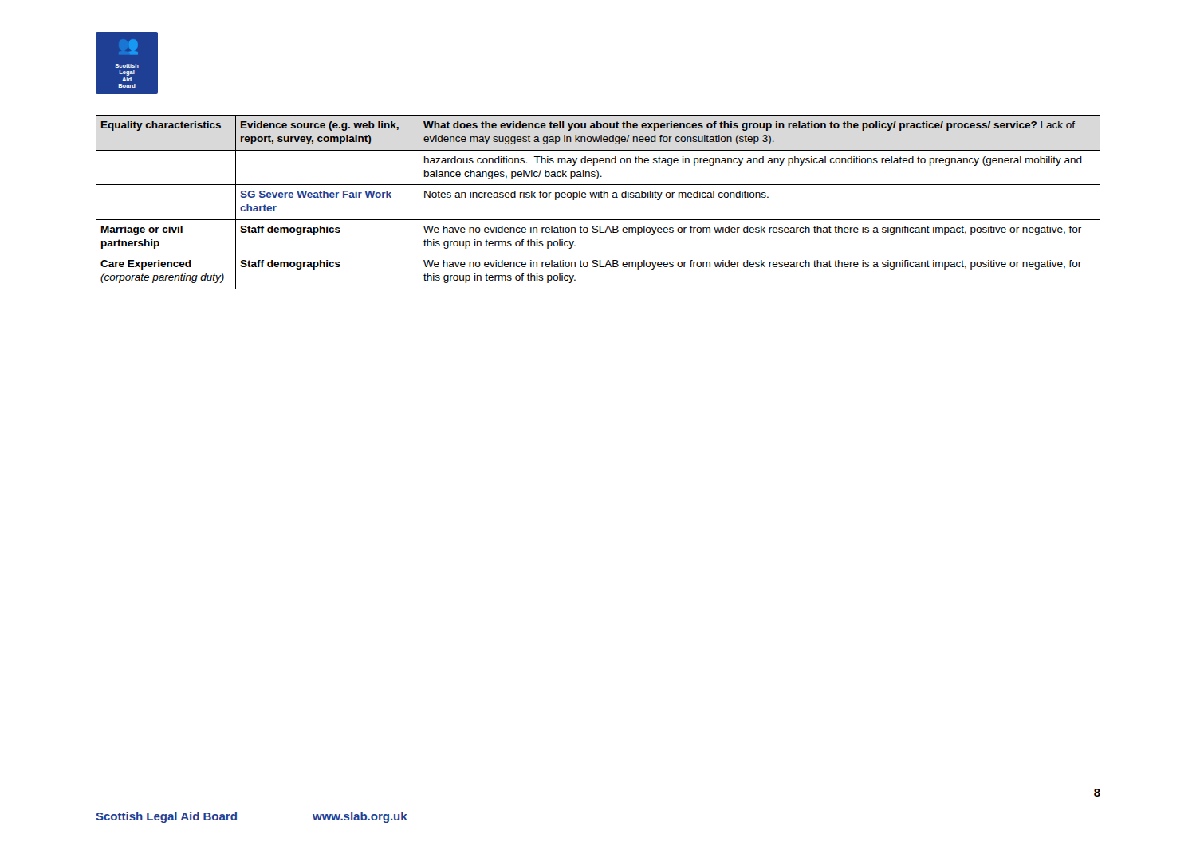👥
Scottish
Legal
Aid
Board
| Equality characteristics | Evidence source (e.g. web link, report, survey, complaint) | What does the evidence tell you about the experiences of this group in relation to the policy/ practice/ process/ service? Lack of evidence may suggest a gap in knowledge/ need for consultation (step 3). |
| --- | --- | --- |
| | | hazardous conditions. This may depend on the stage in pregnancy and any physical conditions related to pregnancy (general mobility and balance changes, pelvic/ back pains). |
| | SG Severe Weather Fair Work charter | Notes an increased risk for people with a disability or medical conditions. |
| Marriage or civil partnership | Staff demographics | We have no evidence in relation to SLAB employees or from wider desk research that there is a significant impact, positive or negative, for this group in terms of this policy. |
| Care Experienced (corporate parenting duty) | Staff demographics | We have no evidence in relation to SLAB employees or from wider desk research that there is a significant impact, positive or negative, for this group in terms of this policy. |
8
Scottish Legal Aid Board www.slab.org.uk